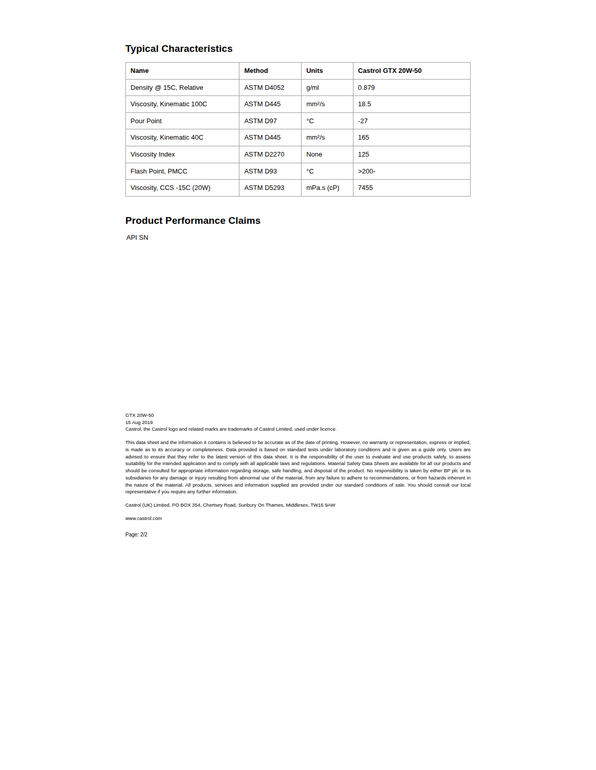Typical Characteristics
| Name | Method | Units | Castrol GTX 20W-50 |
| --- | --- | --- | --- |
| Density @ 15C, Relative | ASTM D4052 | g/ml | 0.879 |
| Viscosity, Kinematic 100C | ASTM D445 | mm²/s | 18.5 |
| Pour Point | ASTM D97 | °C | -27 |
| Viscosity, Kinematic 40C | ASTM D445 | mm²/s | 165 |
| Viscosity Index | ASTM D2270 | None | 125 |
| Flash Point, PMCC | ASTM D93 | °C | >200- |
| Viscosity, CCS -15C (20W) | ASTM D5293 | mPa.s (cP) | 7455 |
Product Performance Claims
API SN
GTX 20W-50
15 Aug 2019
Castrol, the Castrol logo and related marks are trademarks of Castrol Limited, used under licence.
This data sheet and the information it contains is believed to be accurate as of the date of printing. However, no warranty or representation, express or implied, is made as to its accuracy or completeness. Data provided is based on standard tests under laboratory conditions and is given as a guide only. Users are advised to ensure that they refer to the latest version of this data sheet. It is the responsibility of the user to evaluate and use products safely, to assess suitability for the intended application and to comply with all applicable laws and regulations. Material Safety Data Sheets are available for all our products and should be consulted for appropriate information regarding storage, safe handling, and disposal of the product. No responsibility is taken by either BP plc or its subsidiaries for any damage or injury resulting from abnormal use of the material, from any failure to adhere to recommendations, or from hazards inherent in the nature of the material. All products, services and information supplied are provided under our standard conditions of sale. You should consult our local representative if you require any further information.
Castrol (UK) Limited, PO BOX 354, Chertsey Road, Sunbury On Thames, Middlesex, TW16 9AW
www.castrol.com
Page: 2/2